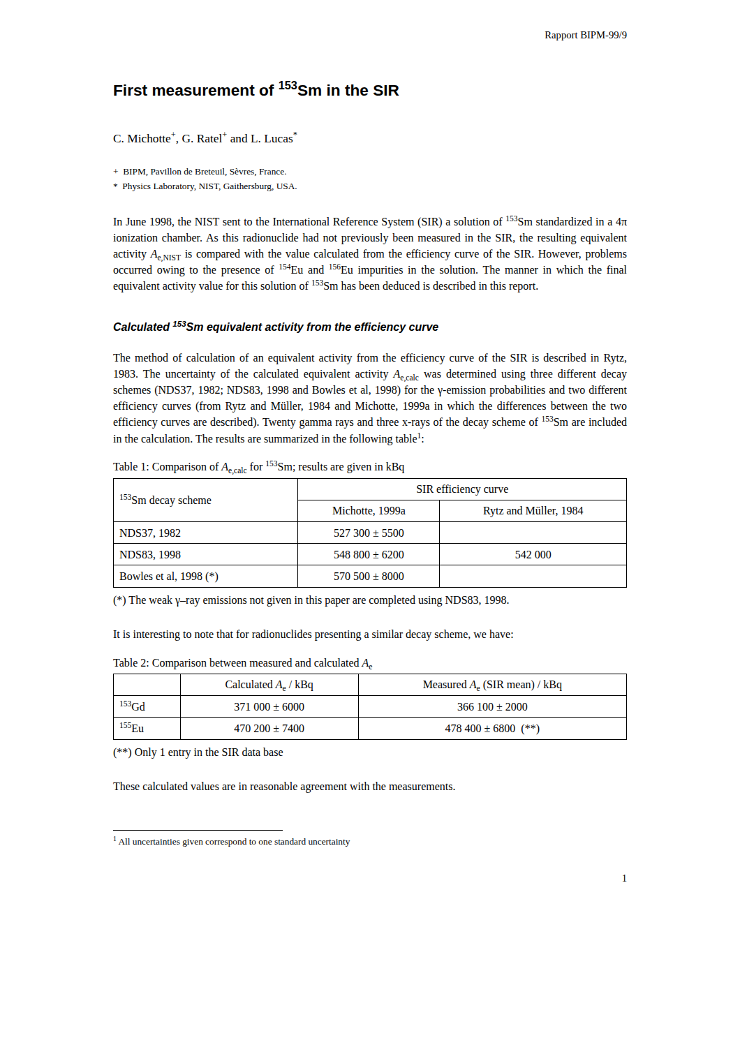Rapport BIPM-99/9
First measurement of 153Sm in the SIR
C. Michotte+, G. Ratel+ and L. Lucas*
+ BIPM, Pavillon de Breteuil, Sèvres, France.
* Physics Laboratory, NIST, Gaithersburg, USA.
In June 1998, the NIST sent to the International Reference System (SIR) a solution of 153Sm standardized in a 4π ionization chamber. As this radionuclide had not previously been measured in the SIR, the resulting equivalent activity Ae,NIST is compared with the value calculated from the efficiency curve of the SIR. However, problems occurred owing to the presence of 154Eu and 156Eu impurities in the solution. The manner in which the final equivalent activity value for this solution of 153Sm has been deduced is described in this report.
Calculated 153Sm equivalent activity from the efficiency curve
The method of calculation of an equivalent activity from the efficiency curve of the SIR is described in Rytz, 1983. The uncertainty of the calculated equivalent activity Ae,calc was determined using three different decay schemes (NDS37, 1982; NDS83, 1998 and Bowles et al, 1998) for the γ-emission probabilities and two different efficiency curves (from Rytz and Müller, 1984 and Michotte, 1999a in which the differences between the two efficiency curves are described). Twenty gamma rays and three x-rays of the decay scheme of 153Sm are included in the calculation. The results are summarized in the following table1:
Table 1: Comparison of Ae,calc for 153Sm; results are given in kBq
| 153 Sm decay scheme | SIR efficiency curve |
| Michotte, 1999a | Rytz and Müller, 1984 |
| NDS37, 1982 | 527 300 ± 5500 | |
| NDS83, 1998 | 548 800 ± 6200 | 542 000 |
| Bowles et al, 1998 (*) | 570 500 ± 8000 | |
(*) The weak γ–ray emissions not given in this paper are completed using NDS83, 1998.
It is interesting to note that for radionuclides presenting a similar decay scheme, we have:
Table 2: Comparison between measured and calculated Ae
| | Calculated A e / kBq | Measured A e (SIR mean) / kBq |
| 153 Gd | 371 000 ± 6000 | 366 100 ± 2000 |
| 155 Eu | 470 200 ± 7400 | 478 400 ± 6800 (**) |
(**) Only 1 entry in the SIR data base
These calculated values are in reasonable agreement with the measurements.
1 All uncertainties given correspond to one standard uncertainty
1